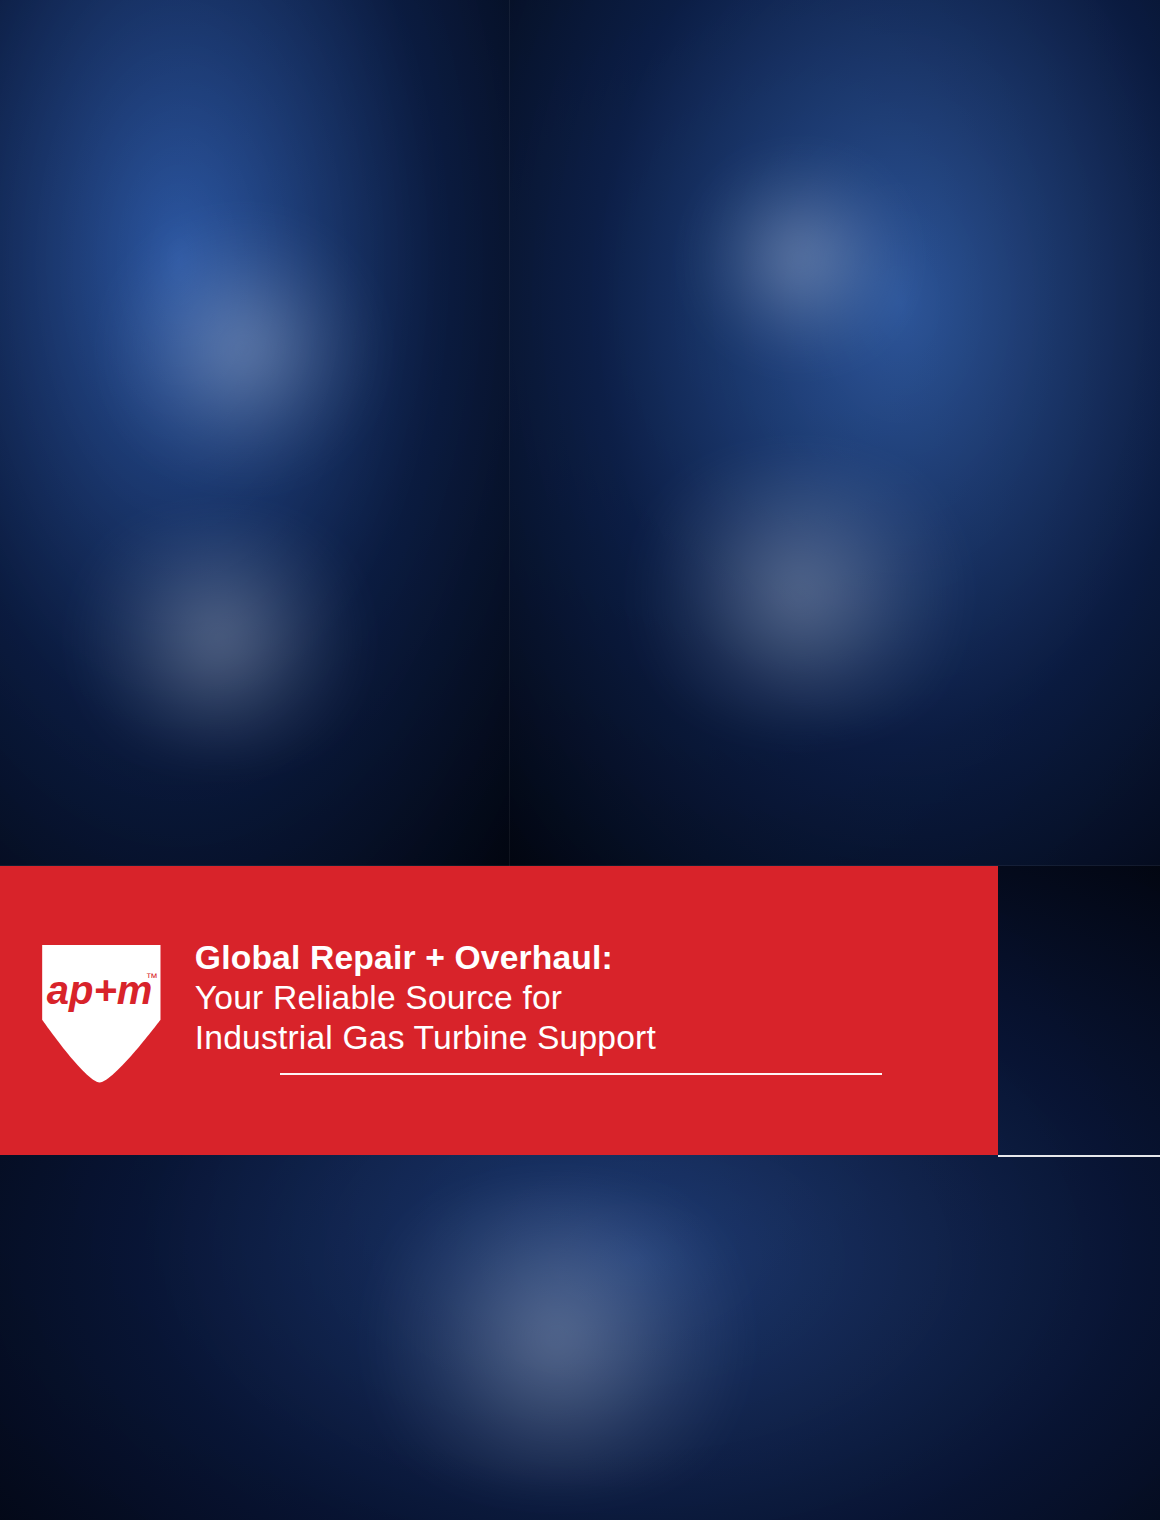ap+m ™
Global Repair + Overhaul: Your Reliable Source for Industrial Gas Turbine Support